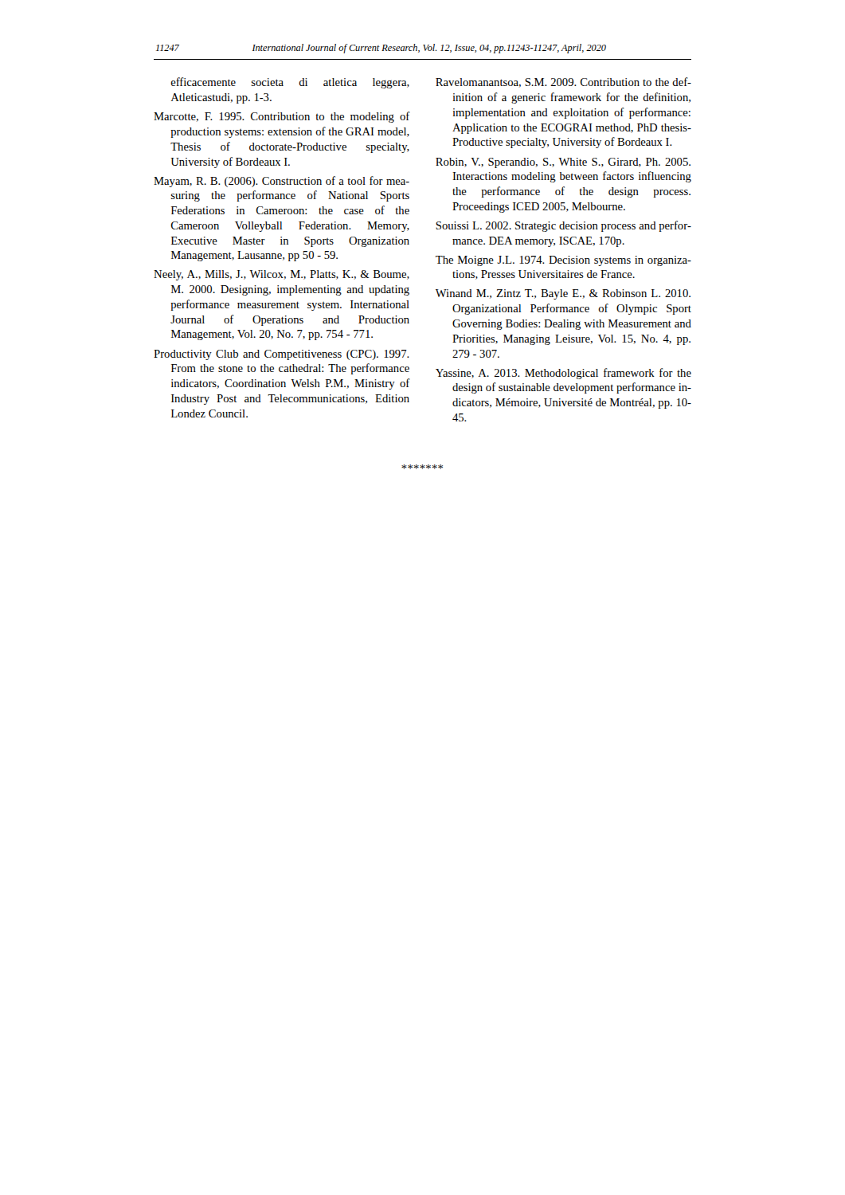11247
International Journal of Current Research, Vol. 12, Issue, 04, pp.11243-11247, April, 2020
efficacemente societa di atletica leggera, Atleticastudi, pp. 1-3.
Marcotte, F. 1995. Contribution to the modeling of production systems: extension of the GRAI model, Thesis of doctorate-Productive specialty, University of Bordeaux I.
Mayam, R. B. (2006). Construction of a tool for measuring the performance of National Sports Federations in Cameroon: the case of the Cameroon Volleyball Federation. Memory, Executive Master in Sports Organization Management, Lausanne, pp 50 - 59.
Neely, A., Mills, J., Wilcox, M., Platts, K., & Boume, M. 2000. Designing, implementing and updating performance measurement system. International Journal of Operations and Production Management, Vol. 20, No. 7, pp. 754 - 771.
Productivity Club and Competitiveness (CPC). 1997. From the stone to the cathedral: The performance indicators, Coordination Welsh P.M., Ministry of Industry Post and Telecommunications, Edition Londez Council.
Ravelomanantsoa, S.M. 2009. Contribution to the definition of a generic framework for the definition, implementation and exploitation of performance: Application to the ECOGRAI method, PhD thesis-Productive specialty, University of Bordeaux I.
Robin, V., Sperandio, S., White S., Girard, Ph. 2005. Interactions modeling between factors influencing the performance of the design process. Proceedings ICED 2005, Melbourne.
Souissi L. 2002. Strategic decision process and performance. DEA memory, ISCAE, 170p.
The Moigne J.L. 1974. Decision systems in organizations, Presses Universitaires de France.
Winand M., Zintz T., Bayle E., & Robinson L. 2010. Organizational Performance of Olympic Sport Governing Bodies: Dealing with Measurement and Priorities, Managing Leisure, Vol. 15, No. 4, pp. 279 - 307.
Yassine, A. 2013. Methodological framework for the design of sustainable development performance indicators, Mémoire, Université de Montréal, pp. 10-45.
*******